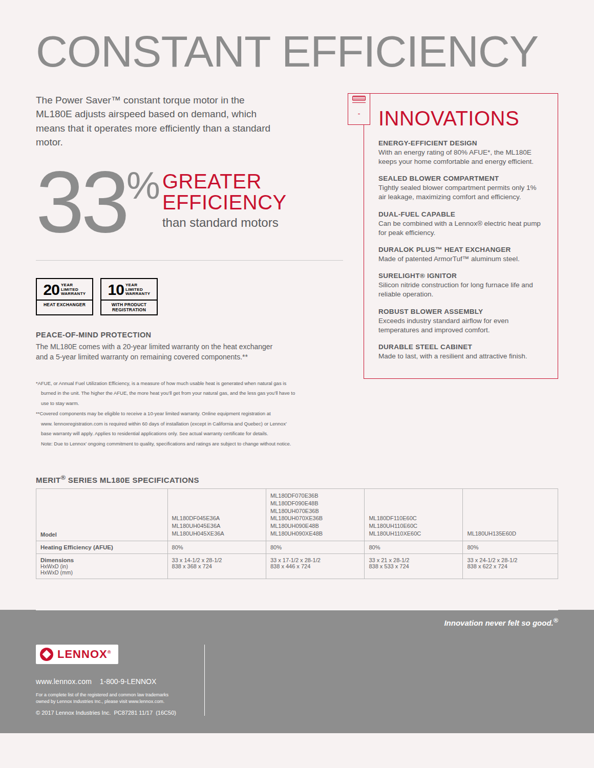CONSTANT EFFICIENCY
The Power Saver™ constant torque motor in the ML180E adjusts airspeed based on demand, which means that it operates more efficiently than a standard motor.
33
%
GREATER
EFFICIENCY
than standard motors
20 YEAR
LIMITED
WARRANTY
HEAT EXCHANGER
10 YEAR
LIMITED
WARRANTY
WITH PRODUCT
REGISTRATION
PEACE-OF-MIND PROTECTION
The ML180E comes with a 20-year limited warranty on the heat exchanger
and a 5-year limited warranty on remaining covered components.**
*AFUE, or Annual Fuel Utilization Efficiency, is a measure of how much usable heat is generated when natural gas is
burned in the unit. The higher the AFUE, the more heat you’ll get from your natural gas, and the less gas you’ll have to
use to stay warm.
**Covered components may be eligible to receive a 10-year limited warranty. Online equipment registration at
www. lennoxregistration.com is required within 60 days of installation (except in California and Quebec) or Lennox’
base warranty will apply. Applies to residential applications only. See actual warranty certificate for details.
Note: Due to Lennox’ ongoing commitment to quality, specifications and ratings are subject to change without notice.
-
INNOVATIONS
Energy-Efficient Design
With an energy rating of 80% AFUE*, the ML180E keeps your home comfortable and energy efficient.
Sealed Blower Compartment
Tightly sealed blower compartment permits only 1% air leakage, maximizing comfort and efficiency.
Dual-Fuel Capable
Can be combined with a Lennox® electric heat pump for peak efficiency.
Duralok Plus™ Heat Exchanger
Made of patented ArmorTuf™ aluminum steel.
Surelight® Ignitor
Silicon nitride construction for long furnace life and reliable operation.
Robust Blower Assembly
Exceeds industry standard airflow for even temperatures and improved comfort.
Durable Steel Cabinet
Made to last, with a resilient and attractive finish.
MERIT® SERIES ML180E SPECIFICATIONS
| Model | ML180DF045E36A ML180UH045E36A ML180UH045XE36A | ML180DF070E36B ML180DF090E48B ML180UH070E36B ML180UH070XE36B ML180UH090E48B ML180UH090XE48B | ML180DF110E60C ML180UH110E60C ML180UH110XE60C | ML180UH135E60D |
| Heating Efficiency (AFUE) | 80% | 80% | 80% | 80% |
| Dimensions HxWxD (in) HxWxD (mm) | 33 x 14-1/2 x 28-1/2 838 x 368 x 724 | 33 x 17-1/2 x 28-1/2 838 x 446 x 724 | 33 x 21 x 28-1/2 838 x 533 x 724 | 33 x 24-1/2 x 28-1/2 838 x 622 x 724 |
Innovation never felt so good.®
LENNOX®
www.lennox.com 1-800-9-LENNOX
For a complete list of the registered and common law trademarks
owned by Lennox Industries Inc., please visit www.lennox.com.
© 2017 Lennox Industries Inc. PC87281 11/17 (16C50)